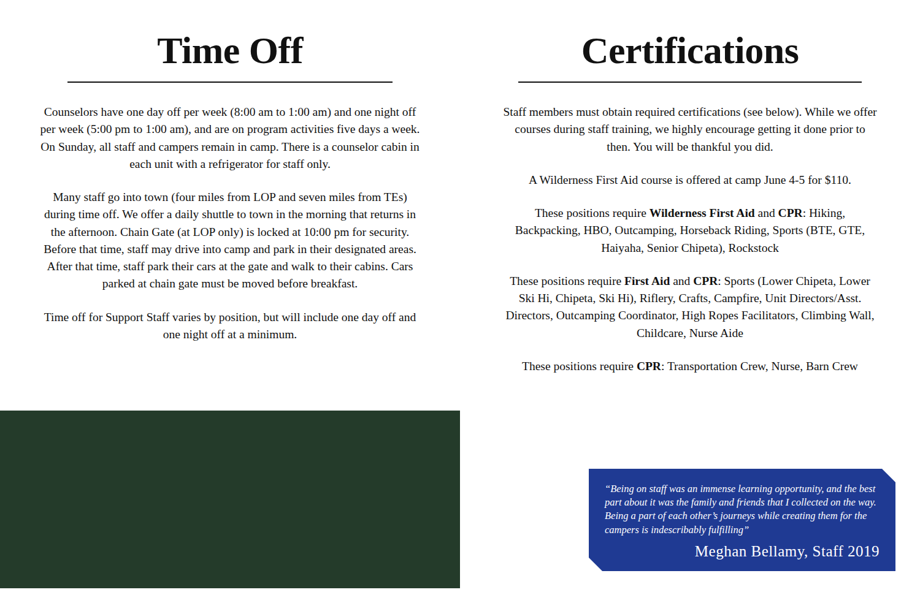Time Off
Counselors have one day off per week (8:00 am to 1:00 am) and one night off per week (5:00 pm to 1:00 am), and are on program activities five days a week. On Sunday, all staff and campers remain in camp. There is a counselor cabin in each unit with a refrigerator for staff only.
Many staff go into town (four miles from LOP and seven miles from TEs) during time off. We offer a daily shuttle to town in the morning that returns in the afternoon. Chain Gate (at LOP only) is locked at 10:00 pm for security. Before that time, staff may drive into camp and park in their designated areas. After that time, staff park their cars at the gate and walk to their cabins. Cars parked at chain gate must be moved before breakfast.
Time off for Support Staff varies by position, but will include one day off and one night off at a minimum.
Certifications
Staff members must obtain required certifications (see below). While we offer courses during staff training, we highly encourage getting it done prior to then. You will be thankful you did.
A Wilderness First Aid course is offered at camp June 4-5 for $110.
These positions require Wilderness First Aid and CPR: Hiking, Backpacking, HBO, Outcamping, Horseback Riding, Sports (BTE, GTE, Haiyaha, Senior Chipeta), Rockstock
These positions require First Aid and CPR: Sports (Lower Chipeta, Lower Ski Hi, Chipeta, Ski Hi), Riflery, Crafts, Campfire, Unit Directors/Asst. Directors, Outcamping Coordinator, High Ropes Facilitators, Climbing Wall, Childcare, Nurse Aide
These positions require CPR: Transportation Crew, Nurse, Barn Crew
“Being on staff was an immense learning opportunity, and the best part about it was the family and friends that I collected on the way. Being a part of each other’s journeys while creating them for the campers is indescribably fulfilling”
Meghan Bellamy, Staff 2019